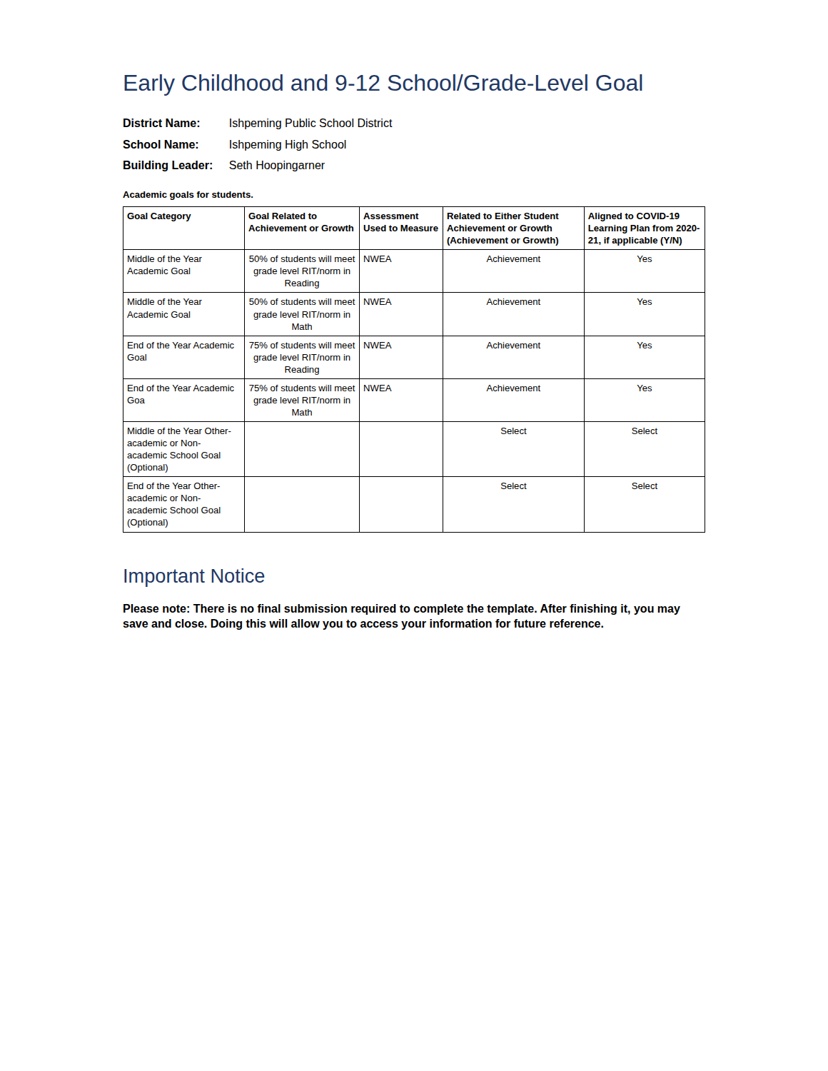Early Childhood and 9-12 School/Grade-Level Goal
District Name: Ishpeming Public School District
School Name: Ishpeming High School
Building Leader: Seth Hoopingarner
Academic goals for students.
| Goal Category | Goal Related to Achievement or Growth | Assessment Used to Measure | Related to Either Student Achievement or Growth (Achievement or Growth) | Aligned to COVID-19 Learning Plan from 2020-21, if applicable (Y/N) |
| --- | --- | --- | --- | --- |
| Middle of the Year Academic Goal | 50% of students will meet grade level RIT/norm in Reading | NWEA | Achievement | Yes |
| Middle of the Year Academic Goal | 50% of students will meet grade level RIT/norm in Math | NWEA | Achievement | Yes |
| End of the Year Academic Goal | 75% of students will meet grade level RIT/norm in Reading | NWEA | Achievement | Yes |
| End of the Year Academic Goa | 75% of students will meet grade level RIT/norm in Math | NWEA | Achievement | Yes |
| Middle of the Year Other-academic or Non-academic School Goal (Optional) | | | Select | Select |
| End of the Year Other-academic or Non-academic School Goal (Optional) | | | Select | Select |
Important Notice
Please note: There is no final submission required to complete the template. After finishing it, you may save and close. Doing this will allow you to access your information for future reference.